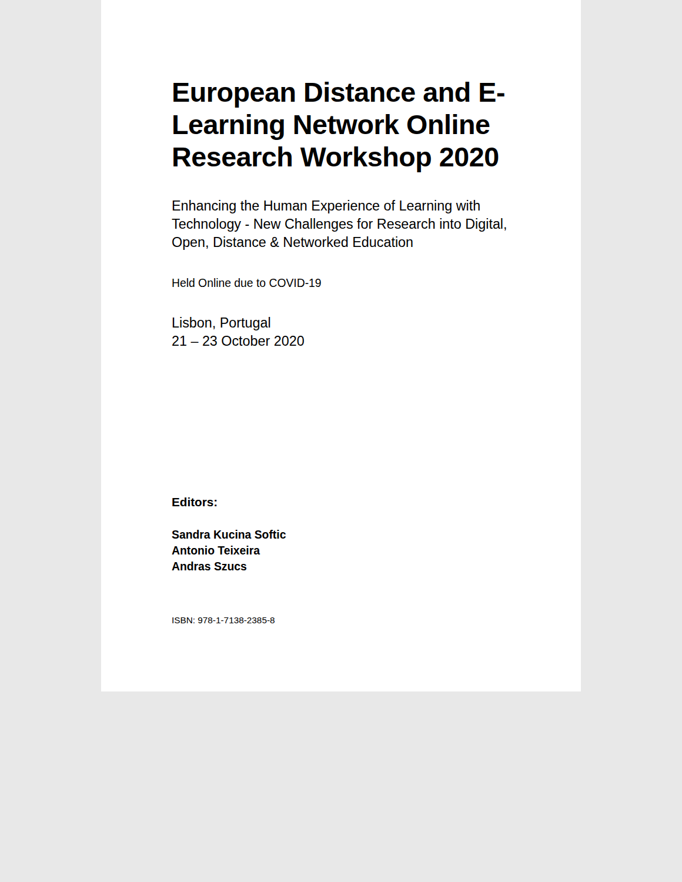European Distance and E-Learning Network Online Research Workshop 2020
Enhancing the Human Experience of Learning with Technology - New Challenges for Research into Digital, Open, Distance & Networked Education
Held Online due to COVID-19
Lisbon, Portugal
21 – 23 October 2020
Editors:
Sandra Kucina Softic
Antonio Teixeira
Andras Szucs
ISBN: 978-1-7138-2385-8